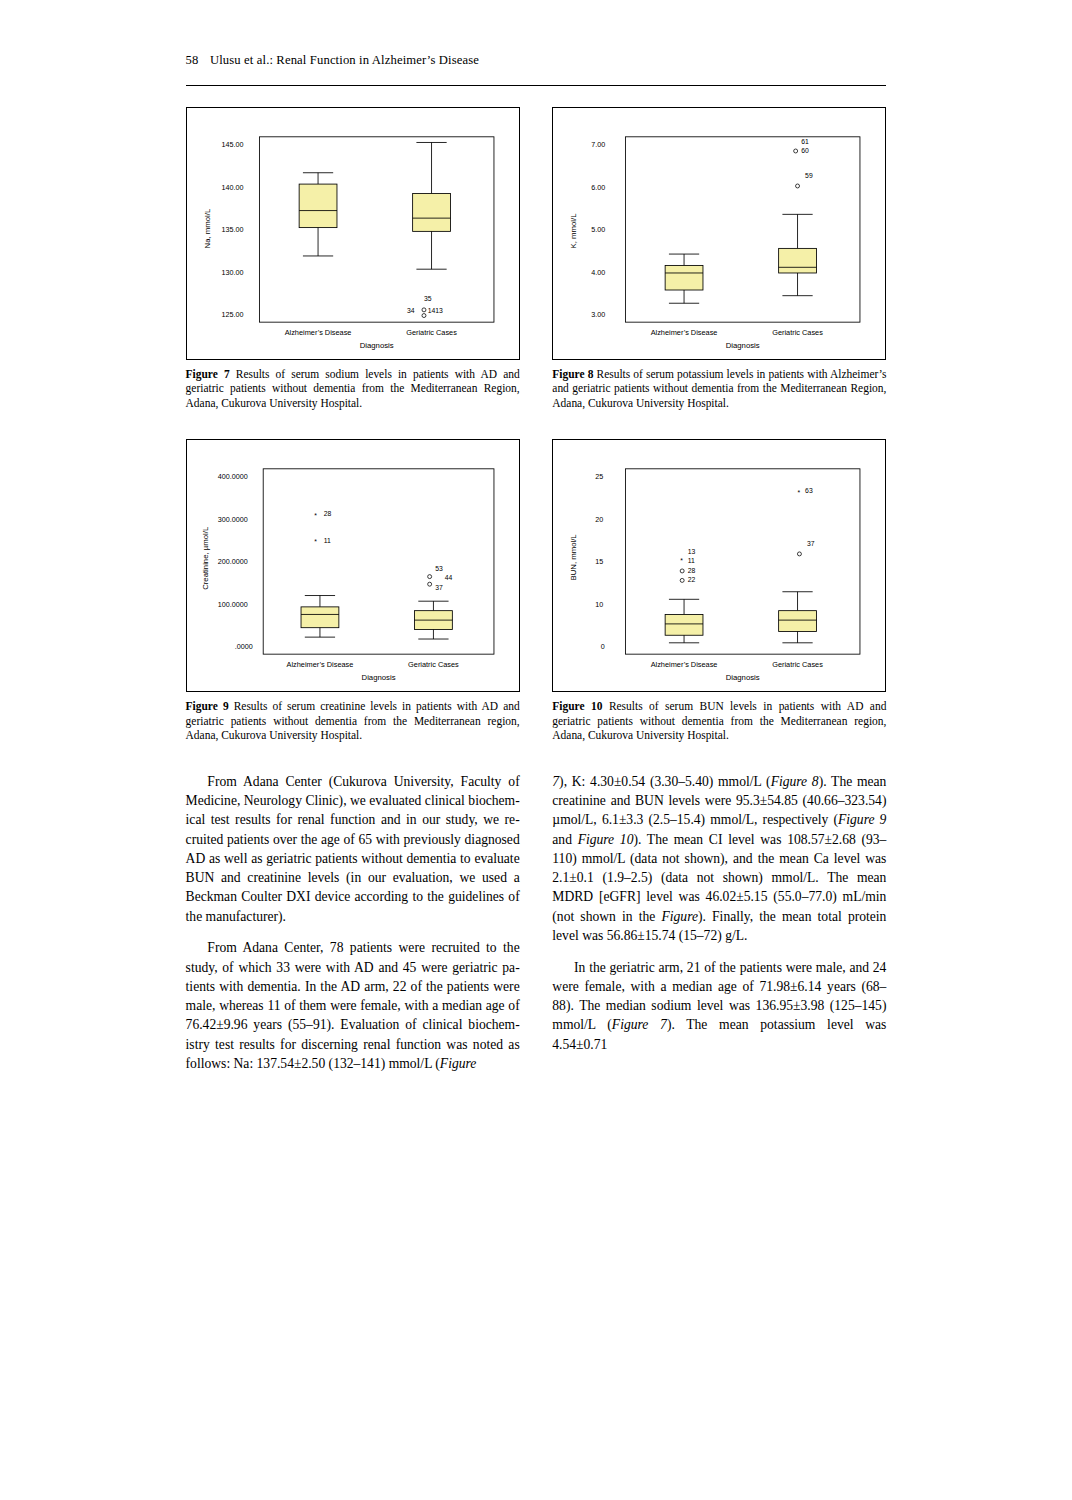58 Ulusu et al.: Renal Function in Alzheimer’s Disease
Na, mmol/L 145.00 140.00 135.00 130.00 125.00 35 34 1413 Alzheimer’s Disease Geriatric Cases Diagnosis
Figure 7 Results of serum sodium levels in patients with AD and geriatric patients without dementia from the Mediterranean Region, Adana, Cukurova University Hospital.
K, mmol/L 7.00 6.00 5.00 4.00 3.00 61 60 59 Alzheimer’s Disease Geriatric Cases Diagnosis
Figure 8 Results of serum potassium levels in patients with Alzheimer’s and geriatric patients without dementia from the Mediterranean Region, Adana, Cukurova University Hospital.
Creatinine, µmol/L 400.0000 300.0000 200.0000 100.0000 .0000 28 * 11 * 53 44 37 Alzheimer’s Disease Geriatric Cases Diagnosis
Figure 9 Results of serum creatinine levels in patients with AD and geriatric patients without dementia from the Mediterranean region, Adana, Cukurova University Hospital.
BUN, mmol/L 25 20 15 10 0 13 * 11 28 22 63 * 37 Alzheimer’s Disease Geriatric Cases Diagnosis
Figure 10 Results of serum BUN levels in patients with AD and geriatric patients without dementia from the Mediterranean region, Adana, Cukurova University Hospital.
From Adana Center (Cukurova University, Faculty of Medicine, Neurology Clinic), we evaluated clinical biochemical test results for renal function and in our study, we recruited patients over the age of 65 with previously diagnosed AD as well as geriatric patients without dementia to evaluate BUN and creatinine levels (in our evaluation, we used a Beckman Coulter DXI device according to the guidelines of the manufacturer).
From Adana Center, 78 patients were recruited to the study, of which 33 were with AD and 45 were geriatric patients with dementia. In the AD arm, 22 of the patients were male, whereas 11 of them were female, with a median age of 76.42±9.96 years (55–91). Evaluation of clinical biochemistry test results for discerning renal function was noted as follows: Na: 137.54±2.50 (132–141) mmol/L (Figure
7), K: 4.30±0.54 (3.30–5.40) mmol/L (Figure 8). The mean creatinine and BUN levels were 95.3±54.85 (40.66–323.54) µmol/L, 6.1±3.3 (2.5–15.4) mmol/L, respectively (Figure 9 and Figure 10). The mean CI level was 108.57±2.68 (93–110) mmol/L (data not shown), and the mean Ca level was 2.1±0.1 (1.9–2.5) (data not shown) mmol/L. The mean MDRD [eGFR] level was 46.02±5.15 (55.0–77.0) mL/min (not shown in the Figure). Finally, the mean total protein level was 56.86±15.74 (15–72) g/L.
In the geriatric arm, 21 of the patients were male, and 24 were female, with a median age of 71.98±6.14 years (68–88). The median sodium level was 136.95±3.98 (125–145) mmol/L (Figure 7). The mean potassium level was 4.54±0.71